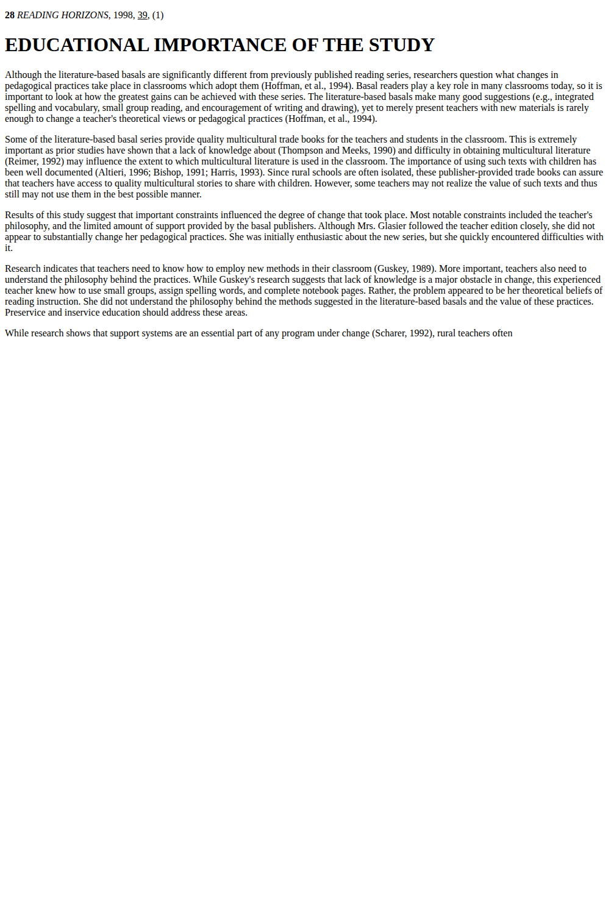28 READING HORIZONS, 1998, 39, (1)
EDUCATIONAL IMPORTANCE OF THE STUDY
Although the literature-based basals are significantly different from previously published reading series, researchers question what changes in pedagogical practices take place in classrooms which adopt them (Hoffman, et al., 1994). Basal readers play a key role in many classrooms today, so it is important to look at how the greatest gains can be achieved with these series. The literature-based basals make many good suggestions (e.g., integrated spelling and vocabulary, small group reading, and encouragement of writing and drawing), yet to merely present teachers with new materials is rarely enough to change a teacher's theoretical views or pedagogical practices (Hoffman, et al., 1994).
Some of the literature-based basal series provide quality multicultural trade books for the teachers and students in the classroom. This is extremely important as prior studies have shown that a lack of knowledge about (Thompson and Meeks, 1990) and difficulty in obtaining multicultural literature (Reimer, 1992) may influence the extent to which multicultural literature is used in the classroom. The importance of using such texts with children has been well documented (Altieri, 1996; Bishop, 1991; Harris, 1993). Since rural schools are often isolated, these publisher-provided trade books can assure that teachers have access to quality multicultural stories to share with children. However, some teachers may not realize the value of such texts and thus still may not use them in the best possible manner.
Results of this study suggest that important constraints influenced the degree of change that took place. Most notable constraints included the teacher's philosophy, and the limited amount of support provided by the basal publishers. Although Mrs. Glasier followed the teacher edition closely, she did not appear to substantially change her pedagogical practices. She was initially enthusiastic about the new series, but she quickly encountered difficulties with it.
Research indicates that teachers need to know how to employ new methods in their classroom (Guskey, 1989). More important, teachers also need to understand the philosophy behind the practices. While Guskey's research suggests that lack of knowledge is a major obstacle in change, this experienced teacher knew how to use small groups, assign spelling words, and complete notebook pages. Rather, the problem appeared to be her theoretical beliefs of reading instruction. She did not understand the philosophy behind the methods suggested in the literature-based basals and the value of these practices. Preservice and inservice education should address these areas.
While research shows that support systems are an essential part of any program under change (Scharer, 1992), rural teachers often